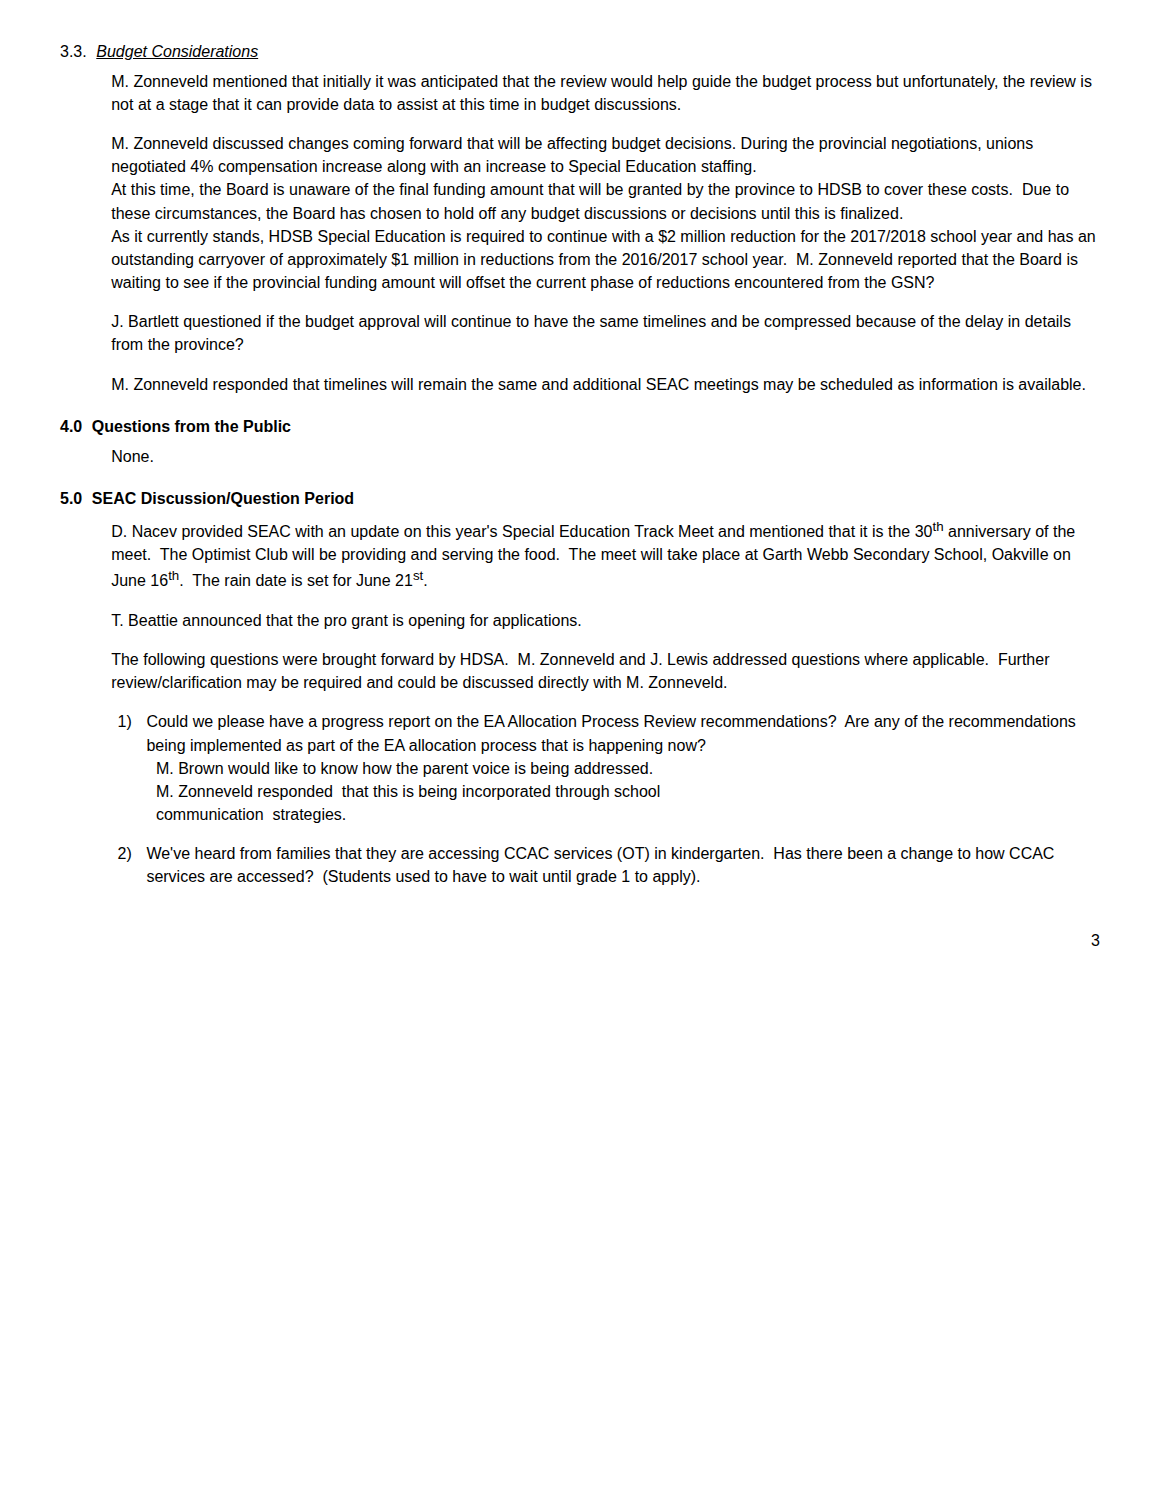3.3. Budget Considerations
M. Zonneveld mentioned that initially it was anticipated that the review would help guide the budget process but unfortunately, the review is not at a stage that it can provide data to assist at this time in budget discussions.
M. Zonneveld discussed changes coming forward that will be affecting budget decisions. During the provincial negotiations, unions negotiated 4% compensation increase along with an increase to Special Education staffing.
At this time, the Board is unaware of the final funding amount that will be granted by the province to HDSB to cover these costs. Due to these circumstances, the Board has chosen to hold off any budget discussions or decisions until this is finalized.
As it currently stands, HDSB Special Education is required to continue with a $2 million reduction for the 2017/2018 school year and has an outstanding carryover of approximately $1 million in reductions from the 2016/2017 school year. M. Zonneveld reported that the Board is waiting to see if the provincial funding amount will offset the current phase of reductions encountered from the GSN?
J. Bartlett questioned if the budget approval will continue to have the same timelines and be compressed because of the delay in details from the province?
M. Zonneveld responded that timelines will remain the same and additional SEAC meetings may be scheduled as information is available.
4.0 Questions from the Public
None.
5.0 SEAC Discussion/Question Period
D. Nacev provided SEAC with an update on this year's Special Education Track Meet and mentioned that it is the 30th anniversary of the meet. The Optimist Club will be providing and serving the food. The meet will take place at Garth Webb Secondary School, Oakville on June 16th. The rain date is set for June 21st.
T. Beattie announced that the pro grant is opening for applications.
The following questions were brought forward by HDSA. M. Zonneveld and J. Lewis addressed questions where applicable. Further review/clarification may be required and could be discussed directly with M. Zonneveld.
Could we please have a progress report on the EA Allocation Process Review recommendations? Are any of the recommendations being implemented as part of the EA allocation process that is happening now?
M. Brown would like to know how the parent voice is being addressed.
M. Zonneveld responded that this is being incorporated through school
communication strategies.
We've heard from families that they are accessing CCAC services (OT) in kindergarten. Has there been a change to how CCAC services are accessed? (Students used to have to wait until grade 1 to apply).
3